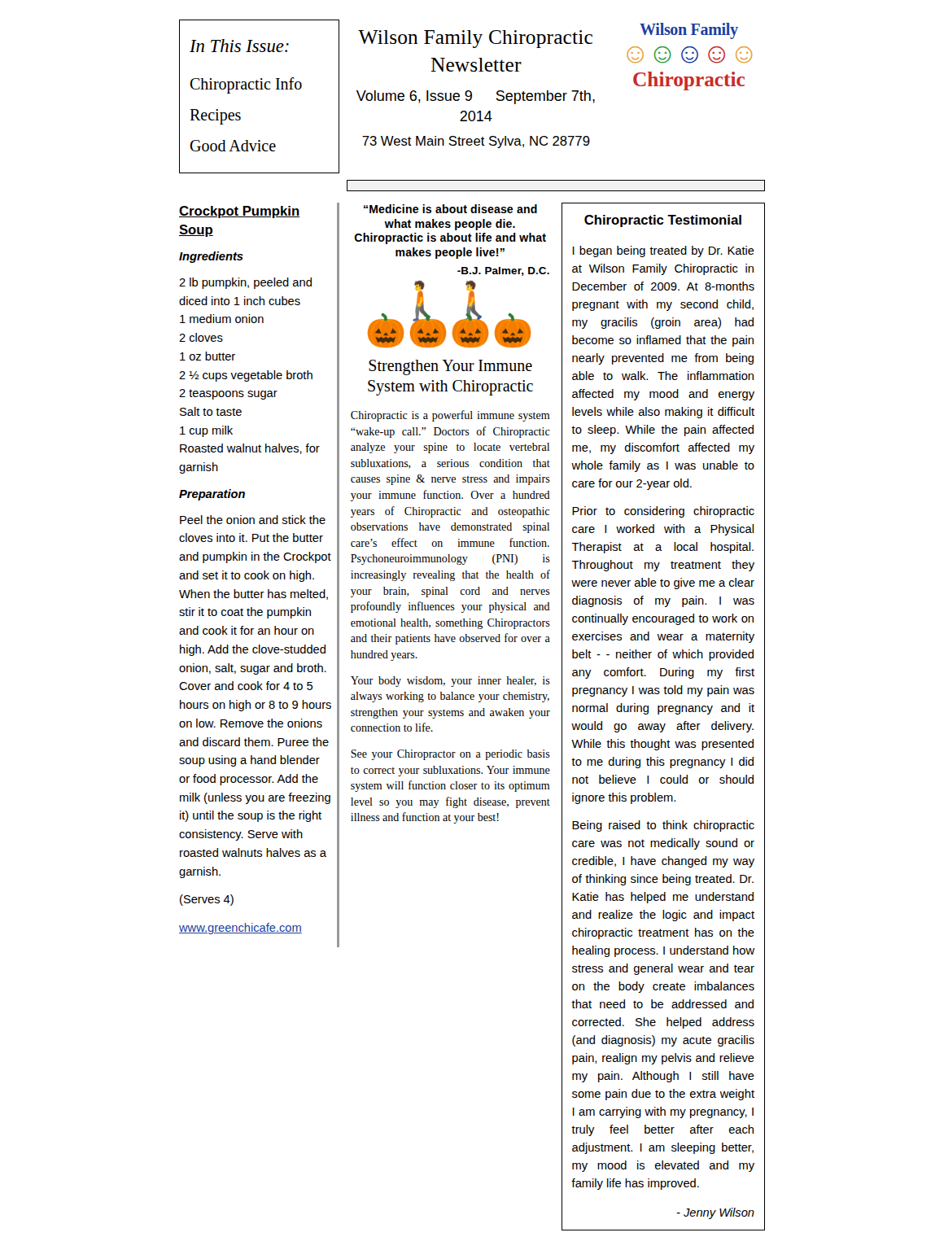In This Issue:
Chiropractic Info
Recipes
Good Advice
Wilson Family Chiropractic Newsletter
Volume 6, Issue 9 September 7th, 2014
73 West Main Street Sylva, NC 28779
Wilson Family
☺☺☺☺☺
Chiropractic
Crockpot Pumpkin Soup
Ingredients
2 lb pumpkin, peeled and diced into 1 inch cubes
1 medium onion
2 cloves
1 oz butter
2 ½ cups vegetable broth
2 teaspoons sugar
Salt to taste
1 cup milk
Roasted walnut halves, for garnish
Preparation
Peel the onion and stick the cloves into it. Put the butter and pumpkin in the Crockpot and set it to cook on high. When the butter has melted, stir it to coat the pumpkin and cook it for an hour on high. Add the clove-studded onion, salt, sugar and broth. Cover and cook for 4 to 5 hours on high or 8 to 9 hours on low. Remove the onions and discard them. Puree the soup using a hand blender or food processor. Add the milk (unless you are freezing it) until the soup is the right consistency. Serve with roasted walnuts halves as a garnish.
(Serves 4)
www.greenchicafe.com
“Medicine is about disease and what makes people die. Chiropractic is about life and what makes people live!” -B.J. Palmer, D.C.
🚶🚶
🎃🎃🎃🎃
Strengthen Your Immune System with Chiropractic
Chiropractic is a powerful immune system “wake-up call.” Doctors of Chiropractic analyze your spine to locate vertebral subluxations, a serious condition that causes spine & nerve stress and impairs your immune function. Over a hundred years of Chiropractic and osteopathic observations have demonstrated spinal care’s effect on immune function. Psychoneuroimmunology (PNI) is increasingly revealing that the health of your brain, spinal cord and nerves profoundly influences your physical and emotional health, something Chiropractors and their patients have observed for over a hundred years.
Your body wisdom, your inner healer, is always working to balance your chemistry, strengthen your systems and awaken your connection to life.
See your Chiropractor on a periodic basis to correct your subluxations. Your immune system will function closer to its optimum level so you may fight disease, prevent illness and function at your best!
Chiropractic Testimonial
I began being treated by Dr. Katie at Wilson Family Chiropractic in December of 2009. At 8-months pregnant with my second child, my gracilis (groin area) had become so inflamed that the pain nearly prevented me from being able to walk. The inflammation affected my mood and energy levels while also making it difficult to sleep. While the pain affected me, my discomfort affected my whole family as I was unable to care for our 2-year old.
Prior to considering chiropractic care I worked with a Physical Therapist at a local hospital. Throughout my treatment they were never able to give me a clear diagnosis of my pain. I was continually encouraged to work on exercises and wear a maternity belt - - neither of which provided any comfort. During my first pregnancy I was told my pain was normal during pregnancy and it would go away after delivery. While this thought was presented to me during this pregnancy I did not believe I could or should ignore this problem.
Being raised to think chiropractic care was not medically sound or credible, I have changed my way of thinking since being treated. Dr. Katie has helped me understand and realize the logic and impact chiropractic treatment has on the healing process. I understand how stress and general wear and tear on the body create imbalances that need to be addressed and corrected. She helped address (and diagnosis) my acute gracilis pain, realign my pelvis and relieve my pain. Although I still have some pain due to the extra weight I am carrying with my pregnancy, I truly feel better after each adjustment. I am sleeping better, my mood is elevated and my family life has improved.
- Jenny Wilson